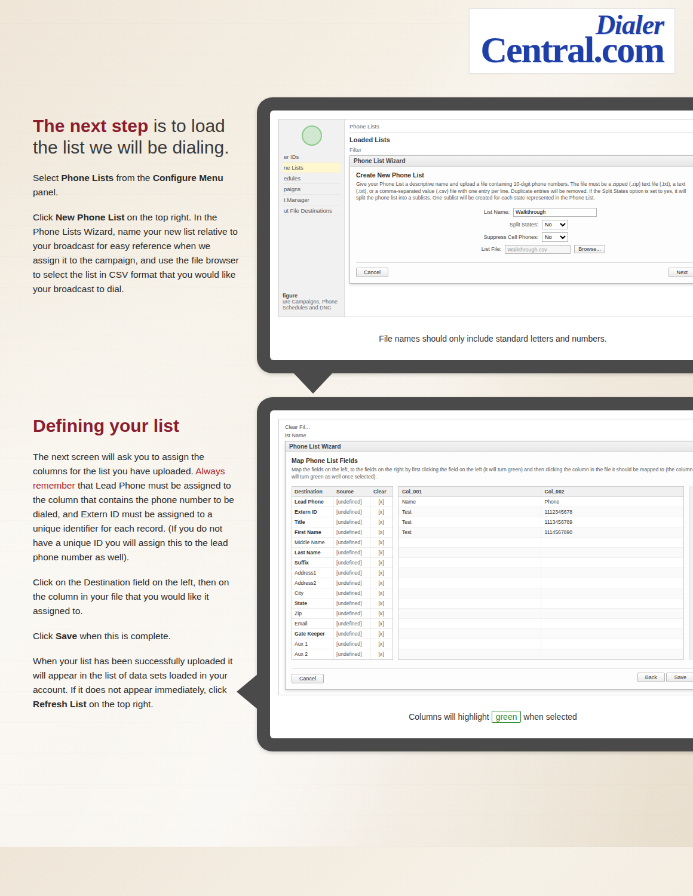Dialer Central.com
The next step is to load the list we will be dialing.
Select Phone Lists from the Configure Menu panel.
Click New Phone List on the top right. In the Phone Lists Wizard, name your new list relative to your broadcast for easy reference when we assign it to the campaign, and use the file browser to select the list in CSV format that you would like your broadcast to dial.
er IDs
ne Lists
edules
paigns
t Manager
ut File Destinations
figure ure Campaigns, Phone
Schedules and DNC
Phone Lists
Loaded Lists
Filter
Phone List Wizard
Create New Phone List
Give your Phone List a descriptive name and upload a file containing 10-digit phone numbers. The file must be a zipped (.zip) text file (.txt), a text (.txt), or a comma-separated value (.csv) file with one entry per line. Duplicate entries will be removed. If the Split States option is set to yes, it will split the phone list into a sublists. One sublist will be created for each state represented in the Phone List.
List Name:
Split States: No
Suppress Cell Phones: No
List File: Walkthrough.csv Browse...
Cancel Next
File names should only include standard letters and numbers.
Defining your list
The next screen will ask you to assign the columns for the list you have uploaded. Always remember that Lead Phone must be assigned to the column that contains the phone number to be dialed, and Extern ID must be assigned to a unique identifier for each record. (If you do not have a unique ID you will assign this to the lead phone number as well).
Click on the Destination field on the left, then on the column in your file that you would like it assigned to.
Click Save when this is complete.
When your list has been successfully uploaded it will appear in the list of data sets loaded in your account. If it does not appear immediately, click Refresh List on the top right.
Clear Fil…
ist Name
Phone List Wizard
Map Phone List Fields
Map the fields on the left, to the fields on the right by first clicking the field on the left (it will turn green) and then clicking the column in the file it should be mapped to (the column will turn green as well once selected).
Destination Source Clear
Lead Phone[undefined][x]
Extern ID[undefined][x]
Title[undefined][x]
First Name[undefined][x]
Middle Name[undefined][x]
Last Name[undefined][x]
Suffix[undefined][x]
Address1[undefined][x]
Address2[undefined][x]
City[undefined][x]
State[undefined][x]
Zip[undefined][x]
Email[undefined][x]
Gate Keeper[undefined][x]
Aux 1[undefined][x]
Aux 2[undefined][x]
Col_001 Col_002
Name Phone
Test 1112345678
Test 1113456789
Test 1114567890
Cancel Back Save
Columns will highlight green when selected